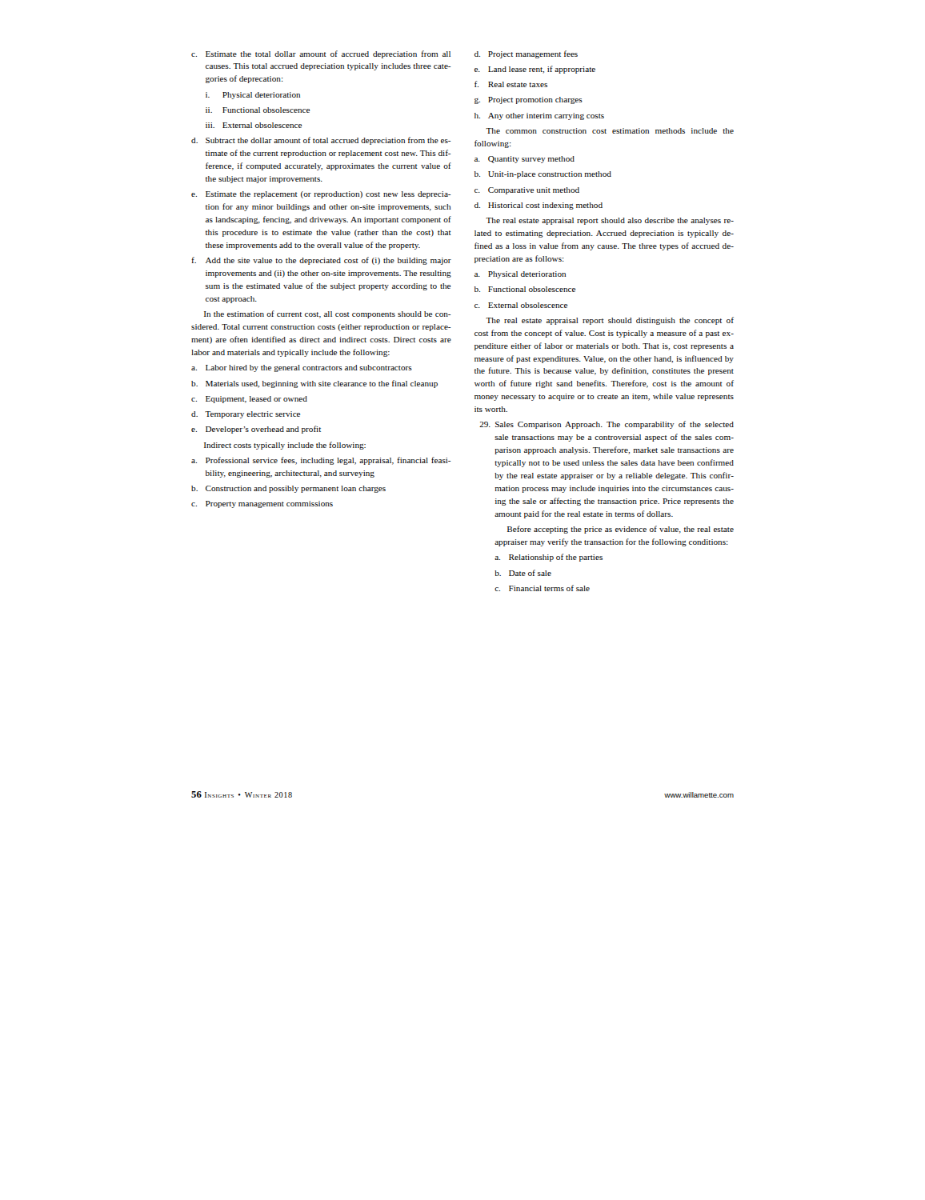c.
Estimate the total dollar amount of accrued depreciation from all causes. This total accrued depreciation typically includes three categories of depre­cation:
i.
Physical deterioration
ii.
Functional obsolescence
iii.
External obsolescence
d.
Subtract the dollar amount of total accrued depreciation from the estimate of the current reproduction or replacement cost new. This difference, if computed accurately, approximates the current value of the subject major improvements.
e.
Estimate the replacement (or reproduction) cost new less depreciation for any minor buildings and other on-site improvements, such as landscaping, fencing, and driveways. An important component of this procedure is to estimate the value (rather than the cost) that these improvements add to the overall value of the property.
f.
Add the site value to the depreciated cost of (i) the building major improvements and (ii) the other on-site improvements. The resulting sum is the estimated value of the subject property according to the cost approach.
In the estimation of current cost, all cost components should be considered. Total current construction costs (either reproduction or replacement) are often identified as direct and indirect costs. Direct costs are labor and materials and typically include the following:
a.
Labor hired by the general contractors and subcontractors
b.
Materials used, beginning with site clearance to the final cleanup
c.
Equipment, leased or owned
d.
Temporary electric service
e.
Developer’s overhead and profit
Indirect costs typically include the following:
a.
Professional service fees, including legal, appraisal, financial feasibility, engineering, architectural, and surveying
b.
Construction and possibly permanent loan charges
c.
Property management commissions
d.
Project management fees
e.
Land lease rent, if appropriate
f.
Real estate taxes
g.
Project promotion charges
h.
Any other interim carrying costs
The common construction cost estimation methods include the following:
a.
Quantity survey method
b.
Unit-in-place construction method
c.
Comparative unit method
d.
Historical cost indexing method
The real estate appraisal report should also describe the analyses related to estimating depreciation. Accrued depreciation is typically defined as a loss in value from any cause. The three types of accrued depreciation are as follows:
a.
Physical deterioration
b.
Functional obsolescence
c.
External obsolescence
The real estate appraisal report should distinguish the concept of cost from the concept of value. Cost is typically a measure of a past expenditure either of labor or materials or both. That is, cost represents a measure of past expenditures. Value, on the other hand, is influenced by the future. This is because value, by definition, constitutes the present worth of future right sand benefits. Therefore, cost is the amount of money necessary to acquire or to create an item, while value represents its worth.
29.
Sales Comparison Approach. The comparability of the selected sale transactions may be a controversial aspect of the sales comparison approach analysis. Therefore, market sale transactions are typically not to be used unless the sales data have been confirmed by the real estate appraiser or by a reliable delegate. This confirmation process may include inquiries into the circumstances causing the sale or affecting the transaction price. Price represents the amount paid for the real estate in terms of dollars.
Before accepting the price as evidence of value, the real estate appraiser may verify the transaction for the following conditions:
a.
Relationship of the parties
b.
Date of sale
c.
Financial terms of sale
56 Insights•Winter 2018
www.willamette.com